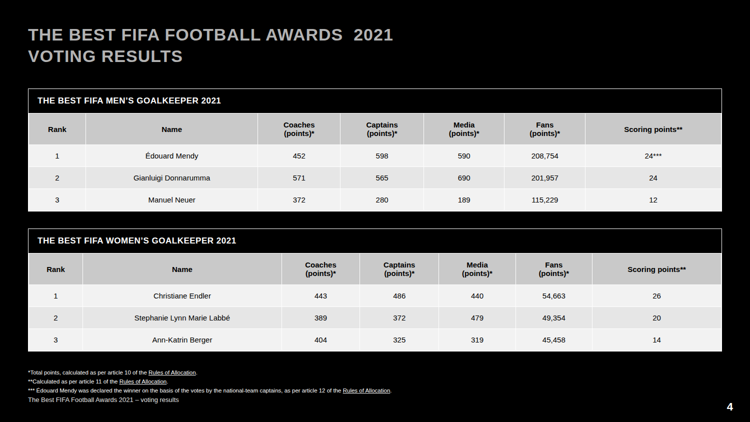The Best FIFA Football Awards 2021
Voting Results
The Best FIFA Men’s Goalkeeper 2021
| Rank | Name | Coaches (points)* | Captains (points)* | Media (points)* | Fans (points)* | Scoring points** |
| --- | --- | --- | --- | --- | --- | --- |
| 1 | Édouard Mendy | 452 | 598 | 590 | 208,754 | 24*** |
| 2 | Gianluigi Donnarumma | 571 | 565 | 690 | 201,957 | 24 |
| 3 | Manuel Neuer | 372 | 280 | 189 | 115,229 | 12 |
The Best FIFA Women’s Goalkeeper 2021
| Rank | Name | Coaches (points)* | Captains (points)* | Media (points)* | Fans (points)* | Scoring points** |
| --- | --- | --- | --- | --- | --- | --- |
| 1 | Christiane Endler | 443 | 486 | 440 | 54,663 | 26 |
| 2 | Stephanie Lynn Marie Labbé | 389 | 372 | 479 | 49,354 | 20 |
| 3 | Ann-Katrin Berger | 404 | 325 | 319 | 45,458 | 14 |
*Total points, calculated as per article 10 of the Rules of Allocation.
**Calculated as per article 11 of the Rules of Allocation.
*** Édouard Mendy was declared the winner on the basis of the votes by the national-team captains, as per article 12 of the Rules of Allocation.
The Best FIFA Football Awards 2021 – voting results
4